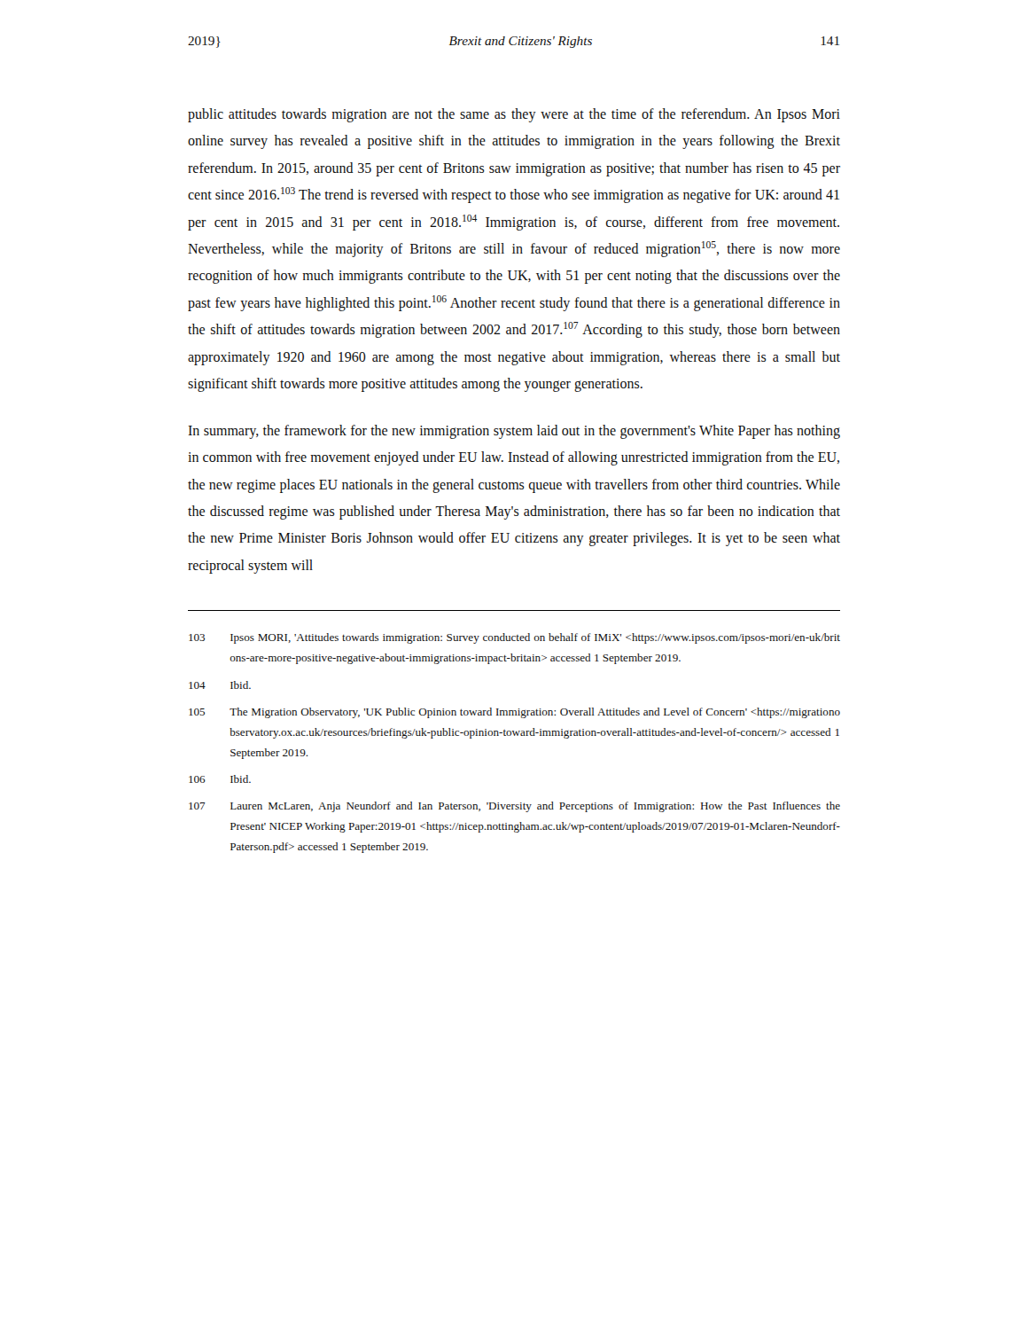2019} Brexit and Citizens' Rights 141
public attitudes towards migration are not the same as they were at the time of the referendum. An Ipsos Mori online survey has revealed a positive shift in the attitudes to immigration in the years following the Brexit referendum. In 2015, around 35 per cent of Britons saw immigration as positive; that number has risen to 45 per cent since 2016.103 The trend is reversed with respect to those who see immigration as negative for UK: around 41 per cent in 2015 and 31 per cent in 2018.104 Immigration is, of course, different from free movement. Nevertheless, while the majority of Britons are still in favour of reduced migration105, there is now more recognition of how much immigrants contribute to the UK, with 51 per cent noting that the discussions over the past few years have highlighted this point.106 Another recent study found that there is a generational difference in the shift of attitudes towards migration between 2002 and 2017.107 According to this study, those born between approximately 1920 and 1960 are among the most negative about immigration, whereas there is a small but significant shift towards more positive attitudes among the younger generations.
In summary, the framework for the new immigration system laid out in the government's White Paper has nothing in common with free movement enjoyed under EU law. Instead of allowing unrestricted immigration from the EU, the new regime places EU nationals in the general customs queue with travellers from other third countries. While the discussed regime was published under Theresa May's administration, there has so far been no indication that the new Prime Minister Boris Johnson would offer EU citizens any greater privileges. It is yet to be seen what reciprocal system will
103 Ipsos MORI, 'Attitudes towards immigration: Survey conducted on behalf of IMiX' <https://www.ipsos.com/ipsos-mori/en-uk/britons-are-more-positive-negative-about-immigrations-impact-britain> accessed 1 September 2019.
104 Ibid.
105 The Migration Observatory, 'UK Public Opinion toward Immigration: Overall Attitudes and Level of Concern' <https://migrationobservatory.ox.ac.uk/resources/briefings/uk-public-opinion-toward-immigration-overall-attitudes-and-level-of-concern/> accessed 1 September 2019.
106 Ibid.
107 Lauren McLaren, Anja Neundorf and Ian Paterson, 'Diversity and Perceptions of Immigration: How the Past Influences the Present' NICEP Working Paper:2019-01 <https://nicep.nottingham.ac.uk/wp-content/uploads/2019/07/2019-01-Mclaren-Neundorf-Paterson.pdf> accessed 1 September 2019.